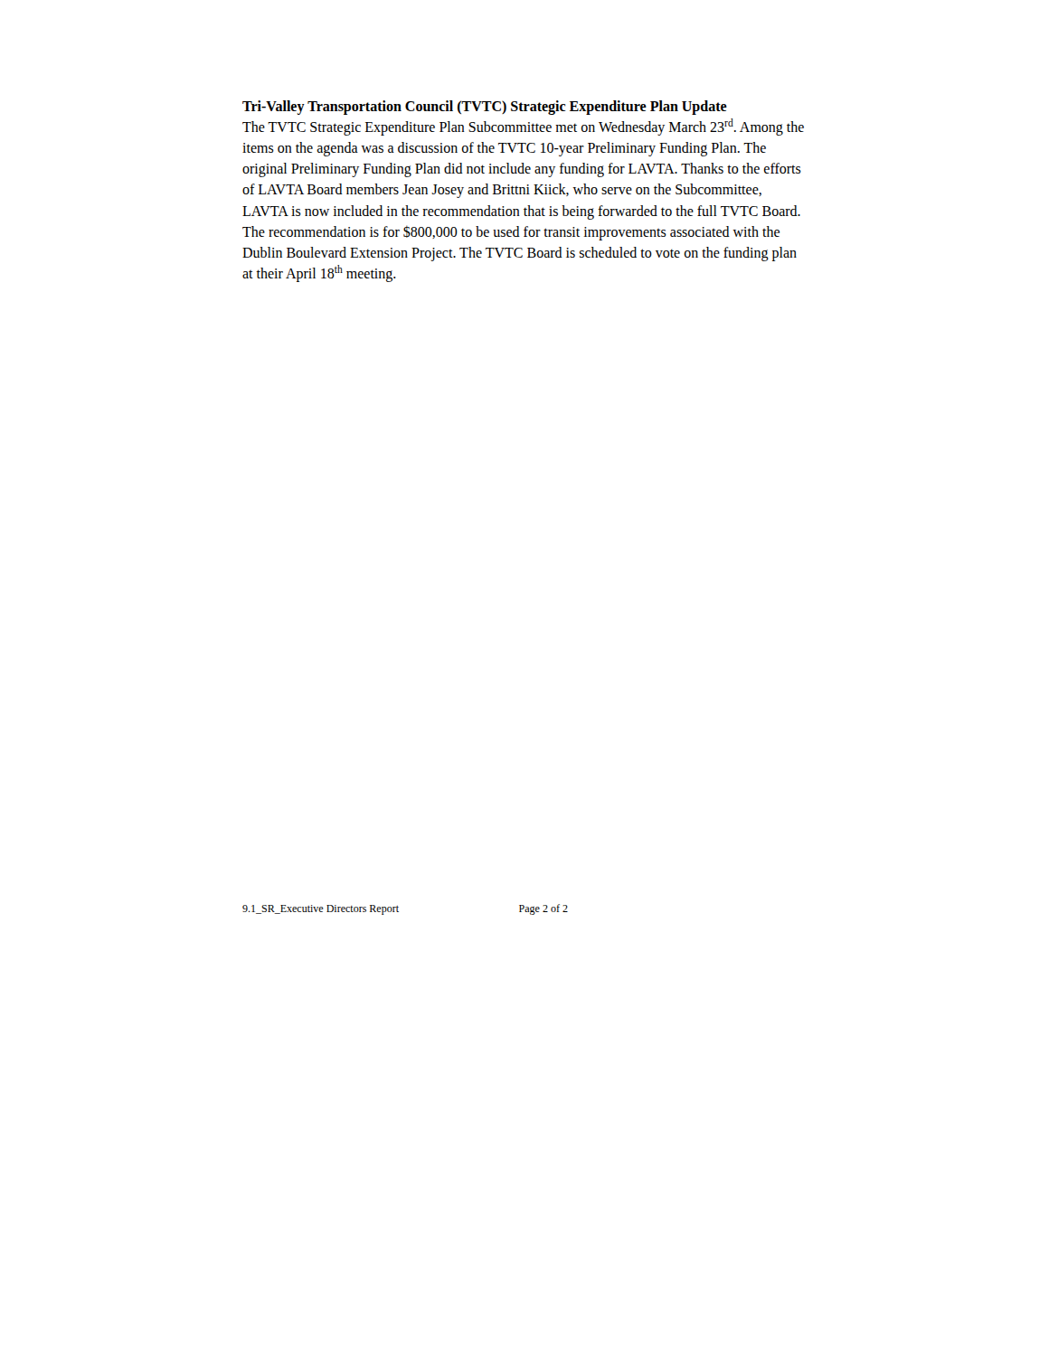Tri-Valley Transportation Council (TVTC) Strategic Expenditure Plan Update
The TVTC Strategic Expenditure Plan Subcommittee met on Wednesday March 23rd. Among the items on the agenda was a discussion of the TVTC 10-year Preliminary Funding Plan. The original Preliminary Funding Plan did not include any funding for LAVTA. Thanks to the efforts of LAVTA Board members Jean Josey and Brittni Kiick, who serve on the Subcommittee, LAVTA is now included in the recommendation that is being forwarded to the full TVTC Board. The recommendation is for $800,000 to be used for transit improvements associated with the Dublin Boulevard Extension Project. The TVTC Board is scheduled to vote on the funding plan at their April 18th meeting.
9.1_SR_Executive Directors Report Page 2 of 2